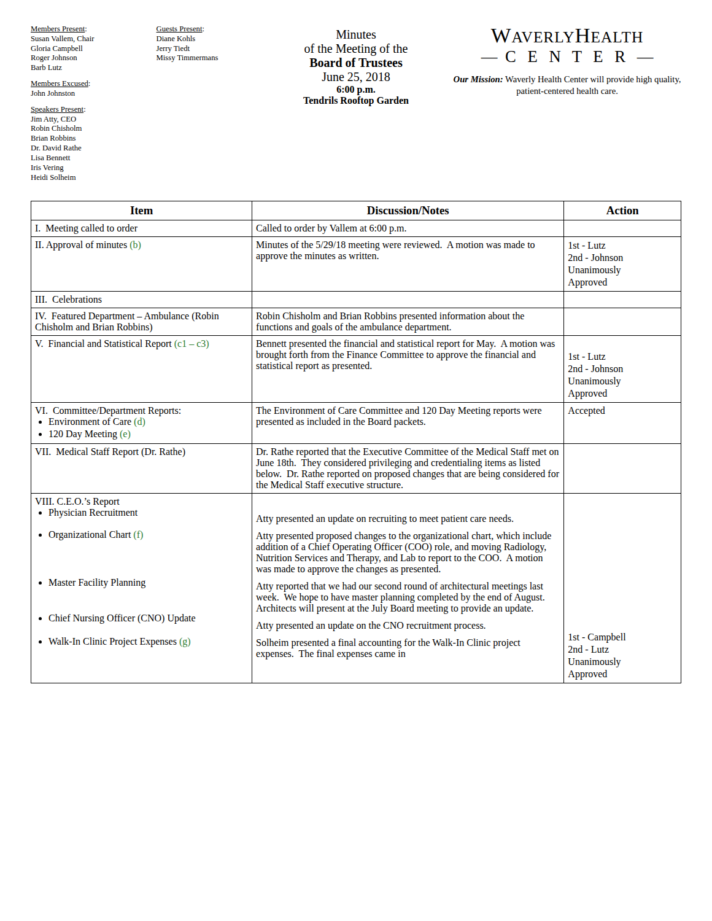Members Present:
Susan Vallem, Chair
Gloria Campbell
Roger Johnson
Barb Lutz
Members Excused:
John Johnston
Speakers Present:
Jim Atty, CEO
Robin Chisholm
Brian Robbins
Dr. David Rathe
Lisa Bennett
Iris Vering
Heidi Solheim
Guests Present:
Diane Kohls
Jerry Tiedt
Missy Timmermans
Minutes
of the Meeting of the
Board of Trustees
June 25, 2018
6:00 p.m.
Tendrils Rooftop Garden
WAVERLYHEALTH
— C E N T E R —
Our Mission: Waverly Health Center will provide high quality, patient-centered health care.
| Item | Discussion/Notes | Action |
| --- | --- | --- |
| I. Meeting called to order | Called to order by Vallem at 6:00 p.m. | |
| II. Approval of minutes (b) | Minutes of the 5/29/18 meeting were reviewed. A motion was made to approve the minutes as written. | 1st - Lutz 2nd - Johnson Unanimously Approved |
| III. Celebrations | | |
| IV. Featured Department – Ambulance (Robin Chisholm and Brian Robbins) | Robin Chisholm and Brian Robbins presented information about the functions and goals of the ambulance department. | |
| V. Financial and Statistical Report (c1 – c3) | Bennett presented the financial and statistical report for May. A motion was brought forth from the Finance Committee to approve the financial and statistical report as presented. | 1st - Lutz 2nd - Johnson Unanimously Approved |
| VI. Committee/Department Reports: Environment of Care (d) 120 Day Meeting (e) | The Environment of Care Committee and 120 Day Meeting reports were presented as included in the Board packets. | Accepted |
| VII. Medical Staff Report (Dr. Rathe) | Dr. Rathe reported that the Executive Committee of the Medical Staff met on June 18th. They considered privileging and credentialing items as listed below. Dr. Rathe reported on proposed changes that are being considered for the Medical Staff executive structure. | |
| VIII. C.E.O.’s Report Physician Recruitment Organizational Chart (f) Master Facility Planning Chief Nursing Officer (CNO) Update Walk-In Clinic Project Expenses (g) | Atty presented an update on recruiting to meet patient care needs. Atty presented proposed changes to the organizational chart, which include addition of a Chief Operating Officer (COO) role, and moving Radiology, Nutrition Services and Therapy, and Lab to report to the COO. A motion was made to approve the changes as presented. Atty reported that we had our second round of architectural meetings last week. We hope to have master planning completed by the end of August. Architects will present at the July Board meeting to provide an update. Atty presented an update on the CNO recruitment process. Solheim presented a final accounting for the Walk-In Clinic project expenses. The final expenses came in | 1st - Campbell 2nd - Lutz Unanimously Approved |